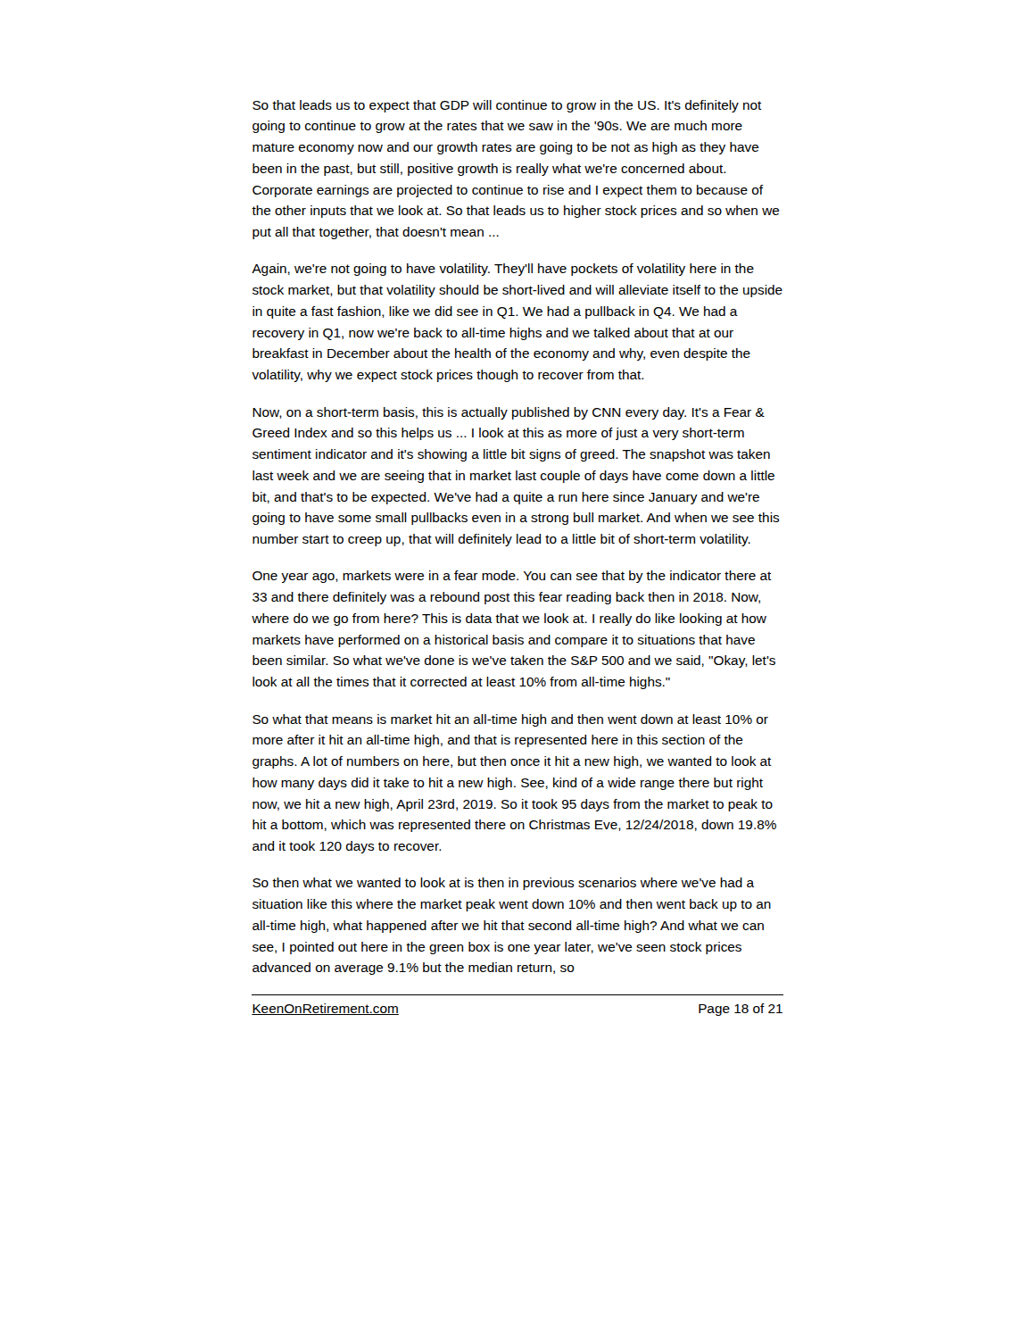So that leads us to expect that GDP will continue to grow in the US. It's definitely not going to continue to grow at the rates that we saw in the '90s. We are much more mature economy now and our growth rates are going to be not as high as they have been in the past, but still, positive growth is really what we're concerned about. Corporate earnings are projected to continue to rise and I expect them to because of the other inputs that we look at. So that leads us to higher stock prices and so when we put all that together, that doesn't mean ...
Again, we're not going to have volatility. They'll have pockets of volatility here in the stock market, but that volatility should be short-lived and will alleviate itself to the upside in quite a fast fashion, like we did see in Q1. We had a pullback in Q4. We had a recovery in Q1, now we're back to all-time highs and we talked about that at our breakfast in December about the health of the economy and why, even despite the volatility, why we expect stock prices though to recover from that.
Now, on a short-term basis, this is actually published by CNN every day. It's a Fear & Greed Index and so this helps us ... I look at this as more of just a very short-term sentiment indicator and it's showing a little bit signs of greed. The snapshot was taken last week and we are seeing that in market last couple of days have come down a little bit, and that's to be expected. We've had a quite a run here since January and we're going to have some small pullbacks even in a strong bull market. And when we see this number start to creep up, that will definitely lead to a little bit of short-term volatility.
One year ago, markets were in a fear mode. You can see that by the indicator there at 33 and there definitely was a rebound post this fear reading back then in 2018. Now, where do we go from here? This is data that we look at. I really do like looking at how markets have performed on a historical basis and compare it to situations that have been similar. So what we've done is we've taken the S&P 500 and we said, "Okay, let's look at all the times that it corrected at least 10% from all-time highs."
So what that means is market hit an all-time high and then went down at least 10% or more after it hit an all-time high, and that is represented here in this section of the graphs. A lot of numbers on here, but then once it hit a new high, we wanted to look at how many days did it take to hit a new high. See, kind of a wide range there but right now, we hit a new high, April 23rd, 2019. So it took 95 days from the market to peak to hit a bottom, which was represented there on Christmas Eve, 12/24/2018, down 19.8% and it took 120 days to recover.
So then what we wanted to look at is then in previous scenarios where we've had a situation like this where the market peak went down 10% and then went back up to an all-time high, what happened after we hit that second all-time high? And what we can see, I pointed out here in the green box is one year later, we've seen stock prices advanced on average 9.1% but the median return, so
KeenOnRetirement.com Page 18 of 21